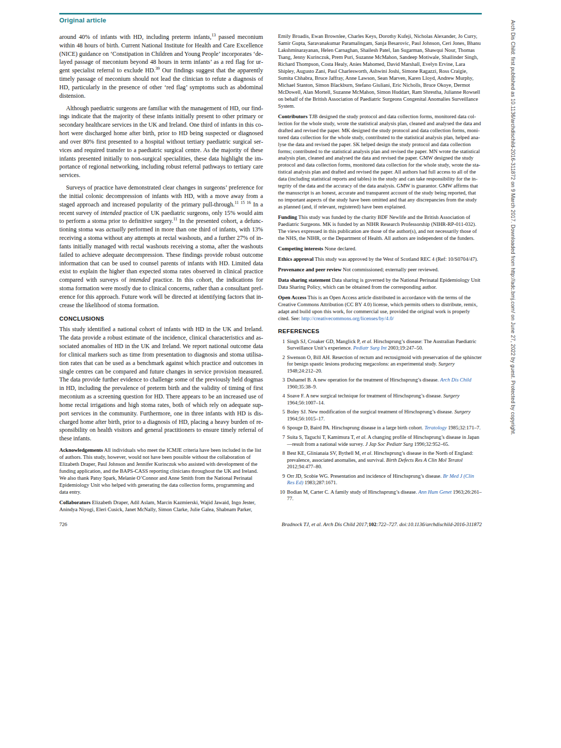Original article
Arch Dis Child: first published as 10.1136/archdischild-2016-311872 on 9 March 2017. Downloaded from http://adc.bmj.com/ on June 27, 2022 by guest. Protected by copyright.
around 40% of infants with HD, including preterm infants,13 passed meconium within 48 hours of birth. Current National Institute for Health and Care Excellence (NICE) guidance on ‘Constipation in Children and Young People’ incorporates ‘delayed passage of meconium beyond 48 hours in term infants’ as a red flag for urgent specialist referral to exclude HD.39 Our findings suggest that the apparently timely passage of meconium should not lead the clinician to refute a diagnosis of HD, particularly in the presence of other ‘red flag’ symptoms such as abdominal distension.
Although paediatric surgeons are familiar with the management of HD, our findings indicate that the majority of these infants initially present to other primary or secondary healthcare services in the UK and Ireland. One third of infants in this cohort were discharged home after birth, prior to HD being suspected or diagnosed and over 80% first presented to a hospital without tertiary paediatric surgical services and required transfer to a paediatric surgical centre. As the majority of these infants presented initially to non-surgical specialities, these data highlight the importance of regional networking, including robust referral pathways to tertiary care services.
Surveys of practice have demonstrated clear changes in surgeons’ preference for the initial colonic decompression of infants with HD, with a move away from a staged approach and increased popularity of the primary pull-through.11 15 16 In a recent survey of intended practice of UK paediatric surgeons, only 15% would aim to perform a stoma prior to definitive surgery.11 In the presented cohort, a defunctioning stoma was actually performed in more than one third of infants, with 13% receiving a stoma without any attempts at rectal washouts, and a further 27% of infants initially managed with rectal washouts receiving a stoma, after the washouts failed to achieve adequate decompression. These findings provide robust outcome information that can be used to counsel parents of infants with HD. Limited data exist to explain the higher than expected stoma rates observed in clinical practice compared with surveys of intended practice. In this cohort, the indications for stoma formation were mostly due to clinical concerns, rather than a consultant preference for this approach. Future work will be directed at identifying factors that increase the likelihood of stoma formation.
Conclusions
This study identified a national cohort of infants with HD in the UK and Ireland. The data provide a robust estimate of the incidence, clinical characteristics and associated anomalies of HD in the UK and Ireland. We report national outcome data for clinical markers such as time from presentation to diagnosis and stoma utilisation rates that can be used as a benchmark against which practice and outcomes in single centres can be compared and future changes in service provision measured. The data provide further evidence to challenge some of the previously held dogmas in HD, including the prevalence of preterm birth and the validity of timing of first meconium as a screening question for HD. There appears to be an increased use of home rectal irrigations and high stoma rates, both of which rely on adequate support services in the community. Furthermore, one in three infants with HD is discharged home after birth, prior to a diagnosis of HD, placing a heavy burden of responsibility on health visitors and general practitioners to ensure timely referral of these infants.
Acknowledgements All individuals who meet the ICMJE criteria have been included in the list of authors. This study, however, would not have been possible without the collaboration of Elizabeth Draper, Paul Johnson and Jennifer Kurinczuk who assisted with development of the funding application, and the BAPS-CASS reporting clinicians throughout the UK and Ireland. We also thank Patsy Spark, Melanie O’Connor and Anne Smith from the National Perinatal Epidemiology Unit who helped with generating the data collection forms, programming and data entry.
Collaborators Elizabeth Draper, Adil Aslam, Marcin Kazmierski, Wajid Jawaid, Ingo Jester, Anindya Niyogi, Eleri Cusick, Janet McNally, Simon Clarke, Julie Galea, Shabnam Parker, Emily Broadis, Ewan Brownlee, Charles Keys, Dorothy Kufeji, Nicholas Alexander, Jo Curry, Samir Gupta, Saravanakumar Paramalingam, Sanja Besarovic, Paul Johnson, Ceri Jones, Bhanu Lakshminarayanan, Helen Carnaghan, Shailesh Patel, Ian Sugarman, Shawqui Nour, Thomas Tsang, Jenny Kurinczuk, Prem Puri, Suzanne McMahon, Sandeep Motiwale, Shailinder Singh, Richard Thompson, Costa Healy, Anies Mahomed, David Marshall, Evelyn Ervine, Lara Shipley, Augusto Zani, Paul Charlesworth, Ashwini Joshi, Simone Ragazzi, Ross Craigie, Sumita Chhabra, Bruce Jaffray, Anne Lawson, Sean Marven, Karen Lloyd, Andrew Murphy, Michael Stanton, Simon Blackburn, Stefano Giuliani, Eric Nicholls, Bruce Okoye, Dermot McDowell, Alan Mortell, Suzanne McMahon, Simon Huddart, Ram Shrestha, Julianne Rowsell on behalf of the British Association of Paediatric Surgeons Congenital Anomalies Surveillance System.
Contributors TJB designed the study protocol and data collection forms, monitored data collection for the whole study, wrote the statistical analysis plan, cleaned and analysed the data and drafted and revised the paper. MK designed the study protocol and data collection forms, monitored data collection for the whole study, contributed to the statistical analysis plan, helped analyse the data and revised the paper. SK helped design the study protocol and data collection forms; contributed to the statistical analysis plan and revised the paper. MN wrote the statistical analysis plan, cleaned and analysed the data and revised the paper. GMW designed the study protocol and data collection forms, monitored data collection for the whole study, wrote the statistical analysis plan and drafted and revised the paper. All authors had full access to all of the data (including statistical reports and tables) in the study and can take responsibility for the integrity of the data and the accuracy of the data analysis. GMW is guarantor. GMW affirms that the manuscript is an honest, accurate and transparent account of the study being reported, that no important aspects of the study have been omitted and that any discrepancies from the study as planned (and, if relevant, registered) have been explained.
Funding This study was funded by the charity BDF Newlife and the British Association of Paediatric Surgeons. MK is funded by an NIHR Research Professorship (NIHR-RP-011-032). The views expressed in this publication are those of the author(s), and not necessarily those of the NHS, the NIHR, or the Department of Health. All authors are independent of the funders.
Competing interests None declared.
Ethics approval This study was approved by the West of Scotland REC 4 (Ref: 10/S0704/47).
Provenance and peer review Not commissioned; externally peer reviewed.
Data sharing statement Data sharing is governed by the National Perinatal Epidemiology Unit Data Sharing Policy, which can be obtained from the corresponding author.
Open Access This is an Open Access article distributed in accordance with the terms of the Creative Commons Attribution (CC BY 4.0) license, which permits others to distribute, remix, adapt and build upon this work, for commercial use, provided the original work is properly cited. See: http://creativecommons.org/licenses/by/4.0/
References
Singh SJ, Croaker GD, Manglick P, et al. Hirschsprung’s disease: The Australian Paediatric Surveillance Unit’s experience. Pediatr Surg Int 2003;19:247–50.
Swenson O, Bill AH. Resection of rectum and rectosigmoid with preservation of the sphincter for benign spastic lesions producing megacolons: an experimental study. Surgery 1948;24:212–20.
Duhamel B. A new operation for the treatment of Hirschsprung’s disease. Arch Dis Child 1960;35:38–9.
Soave F. A new surgical technique for treatment of Hirschsprung’s disease. Surgery 1964;56:1007–14.
Boley SJ. New modification of the surgical treatment of Hirschsprung’s disease. Surgery 1964;56:1015–17.
Spouge D, Baird PA. Hirschsprung disease in a large birth cohort. Teratology 1985;32:171–7.
Suita S, Taguchi T, Kamimura T, et al. A changing profile of Hirschsprung’s disease in Japan—result from a national wide survey. J Jap Soc Pediatr Surg 1996;32:952–65.
Best KE, Glinianaia SV, Bythell M, et al. Hirschsprung’s disease in the North of England: prevalence, associated anomalies, and survival. Birth Defects Res A Clin Mol Teratol 2012;94:477–80.
Orr JD, Scobie WG. Presentation and incidence of Hirschsprung’s disease. Br Med J (Clin Res Ed) 1983;287:1671.
Bodian M, Carter C. A family study of Hirschsprung’s disease. Ann Hum Genet 1963;26:261–77.
726
Bradnock TJ, et al. Arch Dis Child 2017;102:722–727. doi:10.1136/archdischild-2016-311872